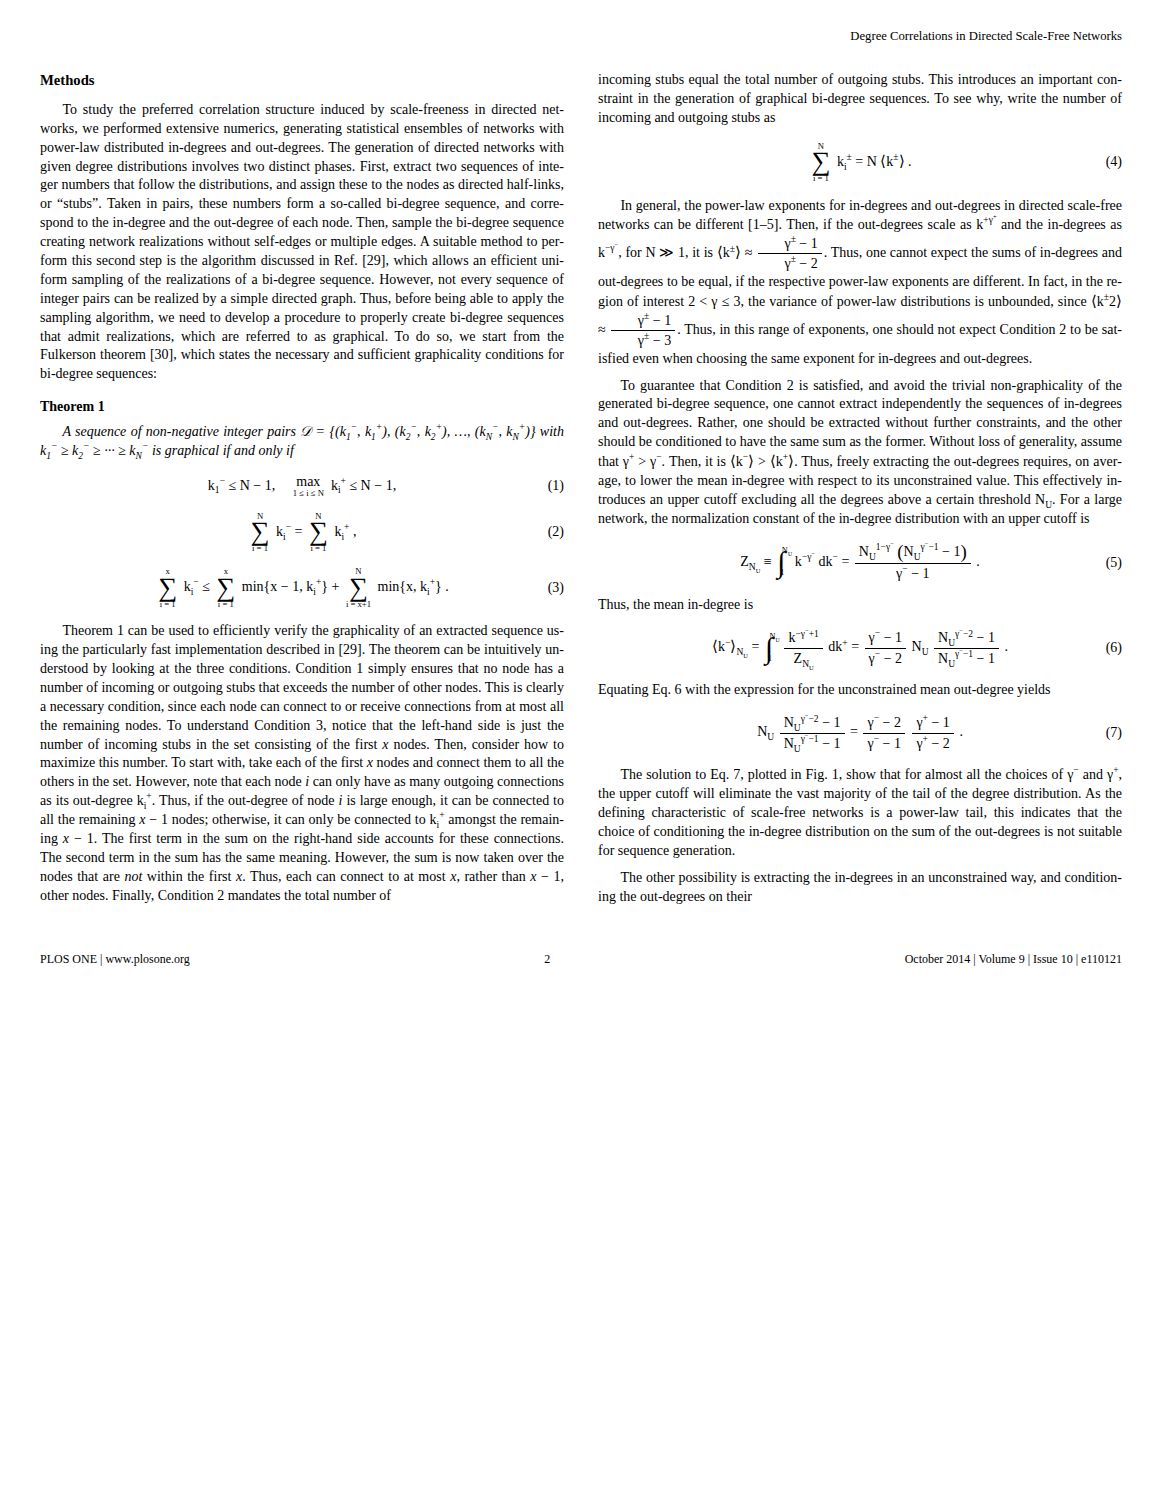Degree Correlations in Directed Scale-Free Networks
Methods
To study the preferred correlation structure induced by scale-freeness in directed networks, we performed extensive numerics, generating statistical ensembles of networks with power-law distributed in-degrees and out-degrees. The generation of directed networks with given degree distributions involves two distinct phases. First, extract two sequences of integer numbers that follow the distributions, and assign these to the nodes as directed half-links, or “stubs”. Taken in pairs, these numbers form a so-called bi-degree sequence, and correspond to the in-degree and the out-degree of each node. Then, sample the bi-degree sequence creating network realizations without self-edges or multiple edges. A suitable method to perform this second step is the algorithm discussed in Ref. [29], which allows an efficient uniform sampling of the realizations of a bi-degree sequence. However, not every sequence of integer pairs can be realized by a simple directed graph. Thus, before being able to apply the sampling algorithm, we need to develop a procedure to properly create bi-degree sequences that admit realizations, which are referred to as graphical. To do so, we start from the Fulkerson theorem [30], which states the necessary and sufficient graphicality conditions for bi-degree sequences:
Theorem 1
A sequence of non-negative integer pairs 𝒟 = {(k1−, k1+), (k2−, k2+), …, (kN−, kN+)} with k1− ≥ k2− ≥ ··· ≥ kN− is graphical if and only if
k1− ≤ N − 1, max 1 ≤ i ≤ N ki+ ≤ N − 1,
(1)
N ∑ i = 1 ki− = N ∑ i = 1 ki+ ,
(2)
x ∑ i = 1 ki− ≤ x ∑ i = 1 min{x − 1, ki+} + N ∑ i = x+1 min{x, ki+} .
(3)
Theorem 1 can be used to efficiently verify the graphicality of an extracted sequence using the particularly fast implementation described in [29]. The theorem can be intuitively understood by looking at the three conditions. Condition 1 simply ensures that no node has a number of incoming or outgoing stubs that exceeds the number of other nodes. This is clearly a necessary condition, since each node can connect to or receive connections from at most all the remaining nodes. To understand Condition 3, notice that the left-hand side is just the number of incoming stubs in the set consisting of the first x nodes. Then, consider how to maximize this number. To start with, take each of the first x nodes and connect them to all the others in the set. However, note that each node i can only have as many outgoing connections as its out-degree ki+. Thus, if the out-degree of node i is large enough, it can be connected to all the remaining x − 1 nodes; otherwise, it can only be connected to ki+ amongst the remaining x − 1. The first term in the sum on the right-hand side accounts for these connections. The second term in the sum has the same meaning. However, the sum is now taken over the nodes that are not within the first x. Thus, each can connect to at most x, rather than x − 1, other nodes. Finally, Condition 2 mandates the total number of
incoming stubs equal the total number of outgoing stubs. This introduces an important constraint in the generation of graphical bi-degree sequences. To see why, write the number of incoming and outgoing stubs as
N ∑ i = 1 ki± = N ⟨k±⟩ .
(4)
In general, the power-law exponents for in-degrees and out-degrees in directed scale-free networks can be different [1–5]. Then, if the out-degrees scale as k+γ+ and the in-degrees as k−γ−, for N ≫ 1, it is ⟨k±⟩ ≈ γ± − 1 γ± − 2. Thus, one cannot expect the sums of in-degrees and out-degrees to be equal, if the respective power-law exponents are different. In fact, in the region of interest 2 < γ ≤ 3, the variance of power-law distributions is unbounded, since ⟨k±2⟩ ≈ γ± − 1 γ± − 3. Thus, in this range of exponents, one should not expect Condition 2 to be satisfied even when choosing the same exponent for in-degrees and out-degrees.
To guarantee that Condition 2 is satisfied, and avoid the trivial non-graphicality of the generated bi-degree sequence, one cannot extract independently the sequences of in-degrees and out-degrees. Rather, one should be extracted without further constraints, and the other should be conditioned to have the same sum as the former. Without loss of generality, assume that γ+ > γ−. Then, it is ⟨k−⟩ > ⟨k+⟩. Thus, freely extracting the out-degrees requires, on average, to lower the mean in-degree with respect to its unconstrained value. This effectively introduces an upper cutoff excluding all the degrees above a certain threshold NU. For a large network, the normalization constant of the in-degree distribution with an upper cutoff is
ZNU ≡ NU ∫ 1 k−γ− dk− = NU1−γ− (NUγ−−1 − 1) γ− − 1 .
(5)
Thus, the mean in-degree is
⟨k−⟩NU = NU ∫ 1 k−γ−+1 ZNU dk+ = γ− − 1 γ− − 2 NU NUγ−−2 − 1 NUγ−−1 − 1 .
(6)
Equating Eq. 6 with the expression for the unconstrained mean out-degree yields
NU NUγ−−2 − 1 NUγ−−1 − 1 = γ− − 2 γ− − 1 γ+ − 1 γ+ − 2 .
(7)
The solution to Eq. 7, plotted in Fig. 1, show that for almost all the choices of γ− and γ+, the upper cutoff will eliminate the vast majority of the tail of the degree distribution. As the defining characteristic of scale-free networks is a power-law tail, this indicates that the choice of conditioning the in-degree distribution on the sum of the out-degrees is not suitable for sequence generation.
The other possibility is extracting the in-degrees in an unconstrained way, and conditioning the out-degrees on their
PLOS ONE | www.plosone.org
2
October 2014 | Volume 9 | Issue 10 | e110121